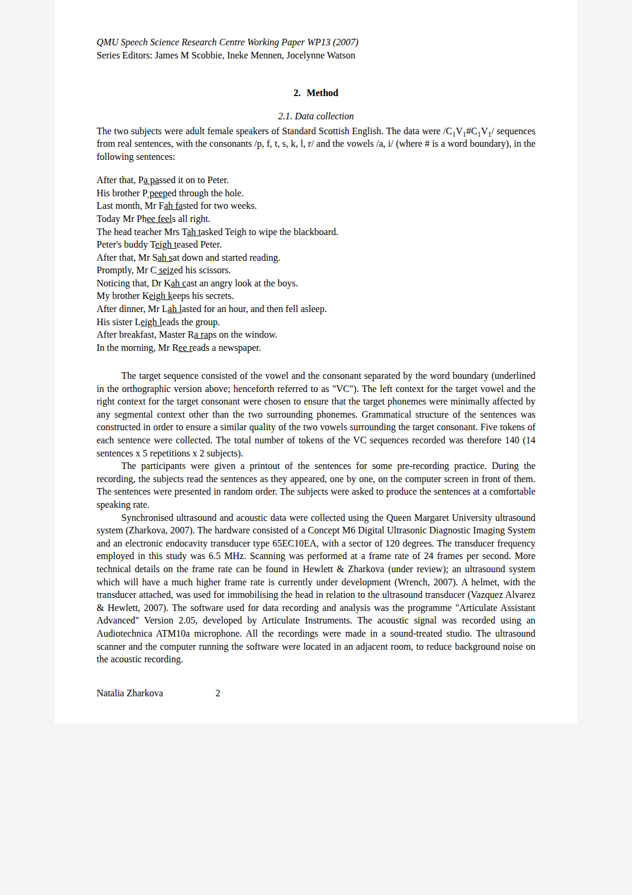QMU Speech Science Research Centre Working Paper WP13 (2007) Series Editors: James M Scobbie, Ineke Mennen, Jocelynne Watson
2. Method
2.1. Data collection
The two subjects were adult female speakers of Standard Scottish English. The data were /C1V1#C1V1/ sequences from real sentences, with the consonants /p, f, t, s, k, l, r/ and the vowels /a, i/ (where # is a word boundary), in the following sentences:
After that, Pa passed it on to Peter.
His brother P peeped through the hole.
Last month, Mr Fah fasted for two weeks.
Today Mr Phee feels all right.
The head teacher Mrs Tah tasked Teigh to wipe the blackboard.
Peter's buddy Teigh teased Peter.
After that, Mr Sah sat down and started reading.
Promptly, Mr C seized his scissors.
Noticing that, Dr Kah cast an angry look at the boys.
My brother Keigh keeps his secrets.
After dinner, Mr Lah lasted for an hour, and then fell asleep.
His sister Leigh leads the group.
After breakfast, Master Ra raps on the window.
In the morning, Mr Ree reads a newspaper.
The target sequence consisted of the vowel and the consonant separated by the word boundary (underlined in the orthographic version above; henceforth referred to as "VC"). The left context for the target vowel and the right context for the target consonant were chosen to ensure that the target phonemes were minimally affected by any segmental context other than the two surrounding phonemes. Grammatical structure of the sentences was constructed in order to ensure a similar quality of the two vowels surrounding the target consonant. Five tokens of each sentence were collected. The total number of tokens of the VC sequences recorded was therefore 140 (14 sentences x 5 repetitions x 2 subjects).
The participants were given a printout of the sentences for some pre-recording practice. During the recording, the subjects read the sentences as they appeared, one by one, on the computer screen in front of them. The sentences were presented in random order. The subjects were asked to produce the sentences at a comfortable speaking rate.
Synchronised ultrasound and acoustic data were collected using the Queen Margaret University ultrasound system (Zharkova, 2007). The hardware consisted of a Concept M6 Digital Ultrasonic Diagnostic Imaging System and an electronic endocavity transducer type 65EC10EA, with a sector of 120 degrees. The transducer frequency employed in this study was 6.5 MHz. Scanning was performed at a frame rate of 24 frames per second. More technical details on the frame rate can be found in Hewlett & Zharkova (under review); an ultrasound system which will have a much higher frame rate is currently under development (Wrench, 2007). A helmet, with the transducer attached, was used for immobilising the head in relation to the ultrasound transducer (Vazquez Alvarez & Hewlett, 2007). The software used for data recording and analysis was the programme "Articulate Assistant Advanced" Version 2.05, developed by Articulate Instruments. The acoustic signal was recorded using an Audiotechnica ATM10a microphone. All the recordings were made in a sound-treated studio. The ultrasound scanner and the computer running the software were located in an adjacent room, to reduce background noise on the acoustic recording.
Natalia Zharkova 2